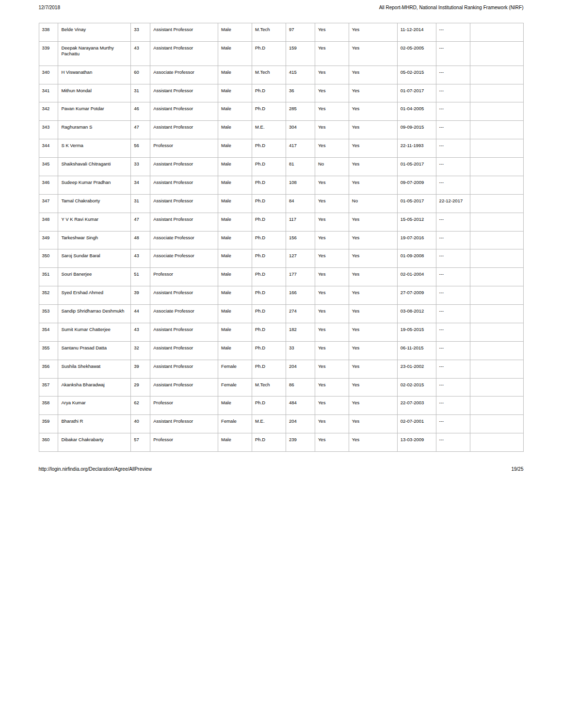12/7/2018
All Report-MHRD, National Institutional Ranking Framework (NIRF)
| 338 | Belde Vinay | 33 | Assistant Professor | Male | M.Tech | 97 | Yes | Yes | 11-12-2014 | --- | |
| 339 | Deepak Narayana Murthy Pachattu | 43 | Assistant Professor | Male | Ph.D | 159 | Yes | Yes | 02-05-2005 | --- | |
| 340 | H Viswanathan | 60 | Associate Professor | Male | M.Tech | 415 | Yes | Yes | 05-02-2015 | --- | |
| 341 | Mithun Mondal | 31 | Assistant Professor | Male | Ph.D | 36 | Yes | Yes | 01-07-2017 | --- | |
| 342 | Pavan Kumar Potdar | 46 | Assistant Professor | Male | Ph.D | 285 | Yes | Yes | 01-04-2005 | --- | |
| 343 | Raghuraman S | 47 | Assistant Professor | Male | M.E. | 304 | Yes | Yes | 09-09-2015 | --- | |
| 344 | S K Verma | 56 | Professor | Male | Ph.D | 417 | Yes | Yes | 22-11-1993 | --- | |
| 345 | Shaikshavali Chitraganti | 33 | Assistant Professor | Male | Ph.D | 81 | No | Yes | 01-05-2017 | --- | |
| 346 | Sudeep Kumar Pradhan | 34 | Assistant Professor | Male | Ph.D | 108 | Yes | Yes | 09-07-2009 | --- | |
| 347 | Tamal Chakraborty | 31 | Assistant Professor | Male | Ph.D | 84 | Yes | No | 01-05-2017 | 22-12-2017 | |
| 348 | Y V K Ravi Kumar | 47 | Assistant Professor | Male | Ph.D | 117 | Yes | Yes | 15-05-2012 | --- | |
| 349 | Tarkeshwar Singh | 48 | Associate Professor | Male | Ph.D | 156 | Yes | Yes | 19-07-2016 | --- | |
| 350 | Saroj Sundar Baral | 43 | Associate Professor | Male | Ph.D | 127 | Yes | Yes | 01-09-2008 | --- | |
| 351 | Souri Banerjee | 51 | Professor | Male | Ph.D | 177 | Yes | Yes | 02-01-2004 | --- | |
| 352 | Syed Ershad Ahmed | 39 | Assistant Professor | Male | Ph.D | 166 | Yes | Yes | 27-07-2009 | --- | |
| 353 | Sandip Shridharrao Deshmukh | 44 | Associate Professor | Male | Ph.D | 274 | Yes | Yes | 03-08-2012 | --- | |
| 354 | Sumit Kumar Chatterjee | 43 | Assistant Professor | Male | Ph.D | 182 | Yes | Yes | 19-05-2015 | --- | |
| 355 | Santanu Prasad Datta | 32 | Assistant Professor | Male | Ph.D | 33 | Yes | Yes | 06-11-2015 | --- | |
| 356 | Sushila Shekhawat | 39 | Assistant Professor | Female | Ph.D | 204 | Yes | Yes | 23-01-2002 | --- | |
| 357 | Akanksha Bharadwaj | 29 | Assistant Professor | Female | M.Tech | 86 | Yes | Yes | 02-02-2015 | --- | |
| 358 | Arya Kumar | 62 | Professor | Male | Ph.D | 484 | Yes | Yes | 22-07-2003 | --- | |
| 359 | Bharathi R | 40 | Assistant Professor | Female | M.E. | 204 | Yes | Yes | 02-07-2001 | --- | |
| 360 | Dibakar Chakrabarty | 57 | Professor | Male | Ph.D | 239 | Yes | Yes | 13-03-2009 | --- | |
http://login.nirfindia.org/Declaration/Agree/AllPreview
19/25